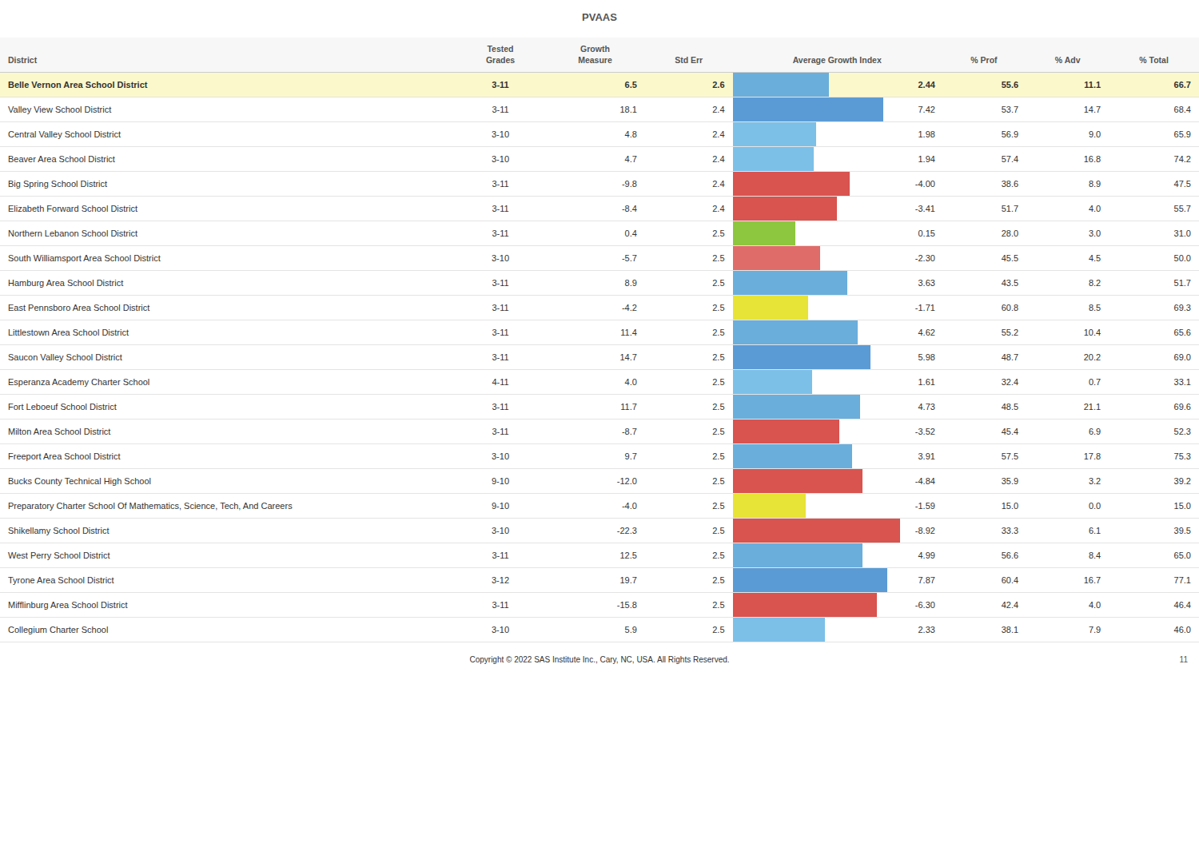PVAAS
| District | Tested Grades | Growth Measure | Std Err | Average Growth Index | % Prof | % Adv | % Total |
| --- | --- | --- | --- | --- | --- | --- | --- |
| Belle Vernon Area School District | 3-11 | 6.5 | 2.6 | 2.44 | 55.6 | 11.1 | 66.7 |
| Valley View School District | 3-11 | 18.1 | 2.4 | 7.42 | 53.7 | 14.7 | 68.4 |
| Central Valley School District | 3-10 | 4.8 | 2.4 | 1.98 | 56.9 | 9.0 | 65.9 |
| Beaver Area School District | 3-10 | 4.7 | 2.4 | 1.94 | 57.4 | 16.8 | 74.2 |
| Big Spring School District | 3-11 | -9.8 | 2.4 | -4.00 | 38.6 | 8.9 | 47.5 |
| Elizabeth Forward School District | 3-11 | -8.4 | 2.4 | -3.41 | 51.7 | 4.0 | 55.7 |
| Northern Lebanon School District | 3-11 | 0.4 | 2.5 | 0.15 | 28.0 | 3.0 | 31.0 |
| South Williamsport Area School District | 3-10 | -5.7 | 2.5 | -2.30 | 45.5 | 4.5 | 50.0 |
| Hamburg Area School District | 3-11 | 8.9 | 2.5 | 3.63 | 43.5 | 8.2 | 51.7 |
| East Pennsboro Area School District | 3-11 | -4.2 | 2.5 | -1.71 | 60.8 | 8.5 | 69.3 |
| Littlestown Area School District | 3-11 | 11.4 | 2.5 | 4.62 | 55.2 | 10.4 | 65.6 |
| Saucon Valley School District | 3-11 | 14.7 | 2.5 | 5.98 | 48.7 | 20.2 | 69.0 |
| Esperanza Academy Charter School | 4-11 | 4.0 | 2.5 | 1.61 | 32.4 | 0.7 | 33.1 |
| Fort Leboeuf School District | 3-11 | 11.7 | 2.5 | 4.73 | 48.5 | 21.1 | 69.6 |
| Milton Area School District | 3-11 | -8.7 | 2.5 | -3.52 | 45.4 | 6.9 | 52.3 |
| Freeport Area School District | 3-10 | 9.7 | 2.5 | 3.91 | 57.5 | 17.8 | 75.3 |
| Bucks County Technical High School | 9-10 | -12.0 | 2.5 | -4.84 | 35.9 | 3.2 | 39.2 |
| Preparatory Charter School Of Mathematics, Science, Tech, And Careers | 9-10 | -4.0 | 2.5 | -1.59 | 15.0 | 0.0 | 15.0 |
| Shikellamy School District | 3-10 | -22.3 | 2.5 | -8.92 | 33.3 | 6.1 | 39.5 |
| West Perry School District | 3-11 | 12.5 | 2.5 | 4.99 | 56.6 | 8.4 | 65.0 |
| Tyrone Area School District | 3-12 | 19.7 | 2.5 | 7.87 | 60.4 | 16.7 | 77.1 |
| Mifflinburg Area School District | 3-11 | -15.8 | 2.5 | -6.30 | 42.4 | 4.0 | 46.4 |
| Collegium Charter School | 3-10 | 5.9 | 2.5 | 2.33 | 38.1 | 7.9 | 46.0 |
Copyright © 2022 SAS Institute Inc., Cary, NC, USA. All Rights Reserved. 11